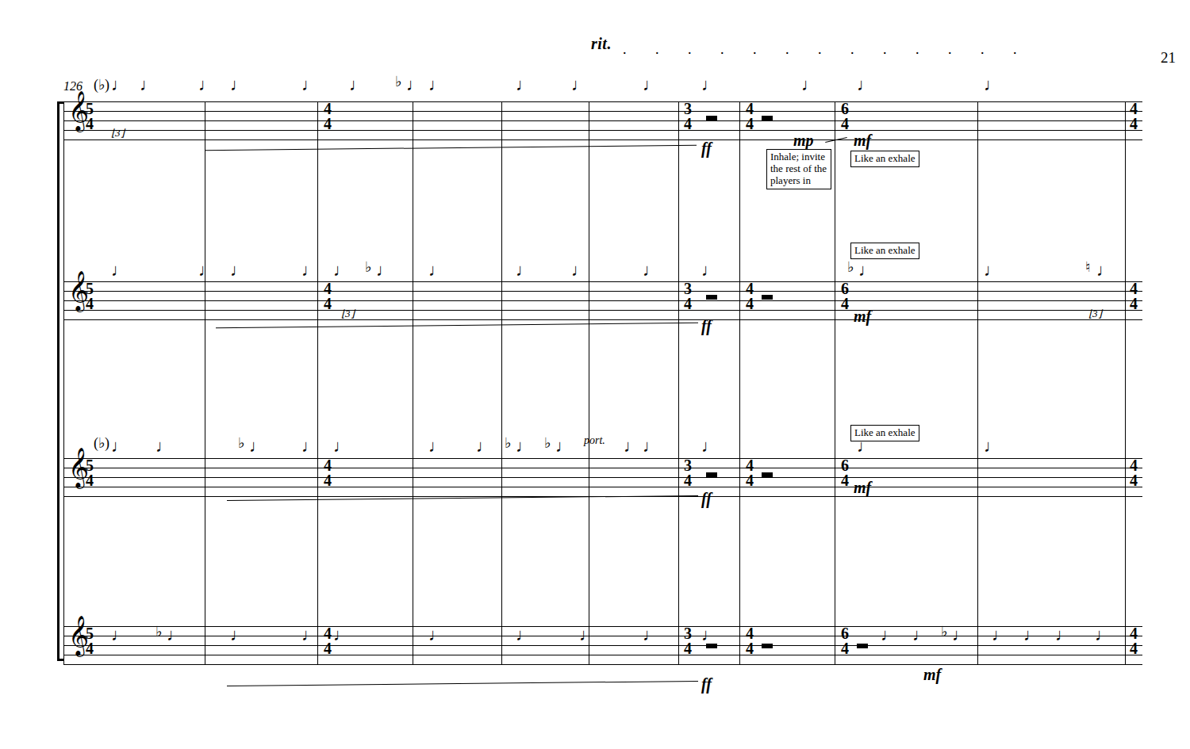21
rit.
. . . . . . . . . . . . . . . . . . . . . . . .
126
𝄞
𝄞
𝄞
𝄞
5
4
5
4
5
4
5
4
4
4
4
4
4
4
4
4
3
4
3
4
3
4
3
4
4
4
4
4
4
4
4
4
6
4
6
4
6
4
6
4
4
4
4
4
4
4
4
4
(♭)
♩
♩
⌊3⌋
♩
♩
♩
♩
♭
♩
♩
♩
♩
♩
♩
♩
♩
♩
ff
mp
mf
Inhale; invite the rest of the players in
Like an exhale
♩
♩
♩
♩
♩
⌊3⌋
♭
♩
♩
♩
♩
♩
♩
♭
♩
♩
♮
♩
⌊3⌋
ff
mf
Like an exhale
(♭)
♩
♩
♭
♩
♩
♩
♩
♩
♭
♩
♭
♩
port.
♩
♩
♩
♩
♩
ff
mf
Like an exhale
♩
♭
♩
♩
♩
♩
♩
♩
♩
♩
♩
♩
♩
♭
♩
♩
♩
♩
♩
ff
mf
Page 21. Ritardando with dashed continuation line across the system. Measure 126 begins in 5/4, changing to 4/4, then 3/4, 4/4, 6/4, and 4/4. All four staves use treble clef. Dynamics: crescendo to fortissimo in all parts; then mezzo-piano crescendo to mezzo-forte in the top part and mezzo-forte in the others. Performance instructions: "Inhale; invite the rest of the players in" in the top part, and "Like an exhale" in the top three parts. Triplet brackets appear in the first, second, and fourth measures; a portamento is marked in the third staff.